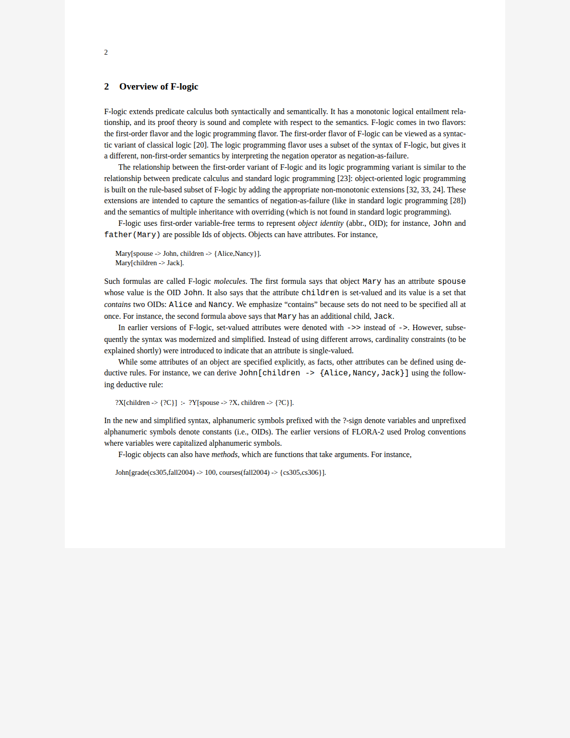2
2 Overview of F-logic
F-logic extends predicate calculus both syntactically and semantically. It has a monotonic logical entailment relationship, and its proof theory is sound and complete with respect to the semantics. F-logic comes in two flavors: the first-order flavor and the logic programming flavor. The first-order flavor of F-logic can be viewed as a syntactic variant of classical logic [20]. The logic programming flavor uses a subset of the syntax of F-logic, but gives it a different, non-first-order semantics by interpreting the negation operator as negation-as-failure.
The relationship between the first-order variant of F-logic and its logic programming variant is similar to the relationship between predicate calculus and standard logic programming [23]: object-oriented logic programming is built on the rule-based subset of F-logic by adding the appropriate non-monotonic extensions [32, 33, 24]. These extensions are intended to capture the semantics of negation-as-failure (like in standard logic programming [28]) and the semantics of multiple inheritance with overriding (which is not found in standard logic programming).
F-logic uses first-order variable-free terms to represent object identity (abbr., OID); for instance, John and father(Mary) are possible Ids of objects. Objects can have attributes. For instance,
Mary[spouse -> John, children -> {Alice,Nancy}].
Mary[children -> Jack].
Such formulas are called F-logic molecules. The first formula says that object Mary has an attribute spouse whose value is the OID John. It also says that the attribute children is set-valued and its value is a set that contains two OIDs: Alice and Nancy. We emphasize “contains” because sets do not need to be specified all at once. For instance, the second formula above says that Mary has an additional child, Jack.
In earlier versions of F-logic, set-valued attributes were denoted with ->> instead of ->. However, subsequently the syntax was modernized and simplified. Instead of using different arrows, cardinality constraints (to be explained shortly) were introduced to indicate that an attribute is single-valued.
While some attributes of an object are specified explicitly, as facts, other attributes can be defined using deductive rules. For instance, we can derive John[children -> {Alice,Nancy,Jack}] using the following deductive rule:
?X[children -> {?C}] :- ?Y[spouse -> ?X, children -> {?C}].
In the new and simplified syntax, alphanumeric symbols prefixed with the ?-sign denote variables and unprefixed alphanumeric symbols denote constants (i.e., OIDs). The earlier versions of FLORA-2 used Prolog conventions where variables were capitalized alphanumeric symbols.
F-logic objects can also have methods, which are functions that take arguments. For instance,
John[grade(cs305,fall2004) -> 100, courses(fall2004) -> {cs305,cs306}].